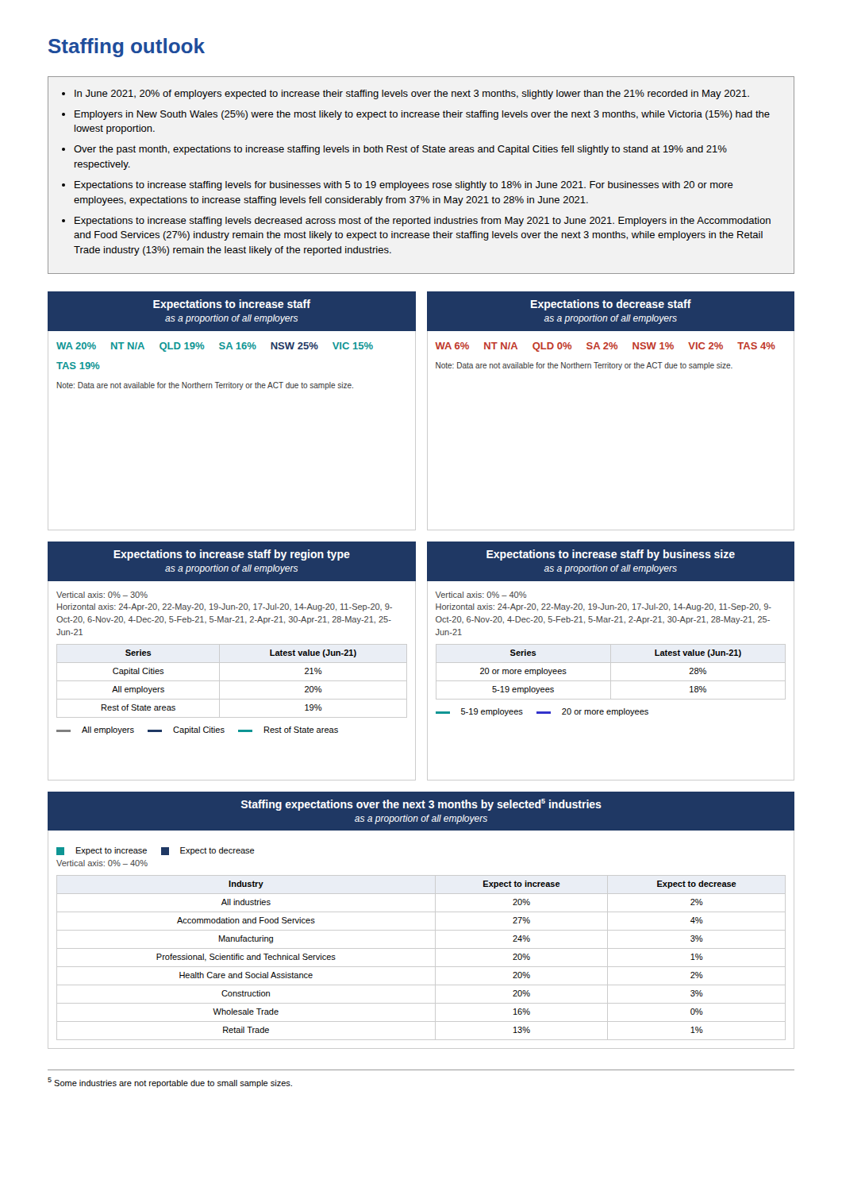Staffing outlook
In June 2021, 20% of employers expected to increase their staffing levels over the next 3 months, slightly lower than the 21% recorded in May 2021.
Employers in New South Wales (25%) were the most likely to expect to increase their staffing levels over the next 3 months, while Victoria (15%) had the lowest proportion.
Over the past month, expectations to increase staffing levels in both Rest of State areas and Capital Cities fell slightly to stand at 19% and 21% respectively.
Expectations to increase staffing levels for businesses with 5 to 19 employees rose slightly to 18% in June 2021. For businesses with 20 or more employees, expectations to increase staffing levels fell considerably from 37% in May 2021 to 28% in June 2021.
Expectations to increase staffing levels decreased across most of the reported industries from May 2021 to June 2021. Employers in the Accommodation and Food Services (27%) industry remain the most likely to expect to increase their staffing levels over the next 3 months, while employers in the Retail Trade industry (13%) remain the least likely of the reported industries.
Expectations to increase staffas a proportion of all employers
WA 20% NT N/A QLD 19% SA 16% NSW 25% VIC 15% TAS 19%
Note: Data are not available for the Northern Territory or the ACT due to sample size.
Expectations to decrease staffas a proportion of all employers
WA 6% NT N/A QLD 0% SA 2% NSW 1% VIC 2% TAS 4%
Note: Data are not available for the Northern Territory or the ACT due to sample size.
Expectations to increase staff by region typeas a proportion of all employers
Vertical axis: 0% – 30%
Horizontal axis: 24-Apr-20, 22-May-20, 19-Jun-20, 17-Jul-20, 14-Aug-20, 11-Sep-20, 9-Oct-20, 6-Nov-20, 4-Dec-20, 5-Feb-21, 5-Mar-21, 2-Apr-21, 30-Apr-21, 28-May-21, 25-Jun-21
| Series | Latest value (Jun-21) |
| --- | --- |
| Capital Cities | 21% |
| All employers | 20% |
| Rest of State areas | 19% |
All employers Capital Cities Rest of State areas
Expectations to increase staff by business sizeas a proportion of all employers
Vertical axis: 0% – 40%
Horizontal axis: 24-Apr-20, 22-May-20, 19-Jun-20, 17-Jul-20, 14-Aug-20, 11-Sep-20, 9-Oct-20, 6-Nov-20, 4-Dec-20, 5-Feb-21, 5-Mar-21, 2-Apr-21, 30-Apr-21, 28-May-21, 25-Jun-21
| Series | Latest value (Jun-21) |
| --- | --- |
| 20 or more employees | 28% |
| 5-19 employees | 18% |
5-19 employees 20 or more employees
Staffing expectations over the next 3 months by selected5 industriesas a proportion of all employers
Expect to increase Expect to decrease
Vertical axis: 0% – 40%
| Industry | Expect to increase | Expect to decrease |
| --- | --- | --- |
| All industries | 20% | 2% |
| Accommodation and Food Services | 27% | 4% |
| Manufacturing | 24% | 3% |
| Professional, Scientific and Technical Services | 20% | 1% |
| Health Care and Social Assistance | 20% | 2% |
| Construction | 20% | 3% |
| Wholesale Trade | 16% | 0% |
| Retail Trade | 13% | 1% |
5 Some industries are not reportable due to small sample sizes.